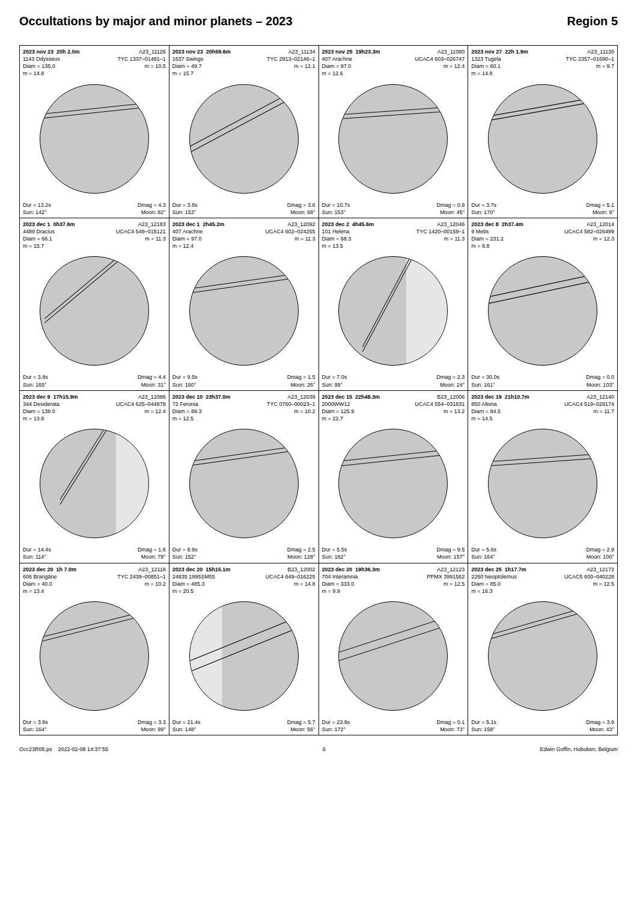Occultations by major and minor planets – 2023
Region 5
| / 2023 nov 23 20h 2.0m / A23_11126 / / 1143 Odysseus / TYC 1337–01481–1 / / Diam = 135.0 / m = 10.5 / / m = 14.8 / / / Dur = 13.2s / Dmag = 4.3 / / Sun: 142° / Moon: 82° / | / 2023 nov 23 20h59.6m / A23_11134 / / 1637 Swings / TYC 2913–02146–1 / / Diam = 49.7 / m = 12.1 / / m = 15.7 / / / Dur = 3.8s / Dmag = 3.6 / / Sun: 153° / Moon: 68° / | / 2023 nov 25 19h23.3m / A23_11080 / / 407 Arachne / UCAC4 603–026747 / / Diam = 97.0 / m = 12.4 / / m = 12.6 / / / Dur = 10.7s / Dmag = 0.9 / / Sun: 153° / Moon: 45° / | / 2023 nov 27 22h 1.9m / A23_11130 / / 1323 Tugela / TYC 2357–01690–1 / / Diam = 60.1 / m = 9.7 / / m = 14.8 / / / Dur = 3.7s / Dmag = 5.1 / / Sun: 170° / Moon: 9° / |
| / 2023 dec 1 0h37.6m / A23_12183 / / 4489 Dracius / UCAC4 549–015121 / / Diam = 66.1 / m = 11.3 / / m = 15.7 / / / Dur = 3.8s / Dmag = 4.4 / / Sun: 165° / Moon: 31° / | / 2023 dec 1 2h45.2m / A23_12092 / / 407 Arachne / UCAC4 602–024255 / / Diam = 97.0 / m = 11.3 / / m = 12.4 / / / Dur = 9.5s / Dmag = 1.5 / / Sun: 160° / Moon: 26° / | / 2023 dec 2 4h45.6m / A23_12046 / / 101 Helena / TYC 1420–00159–1 / / Diam = 68.3 / m = 11.3 / / m = 13.5 / / / Dur = 7.0s / Dmag = 2.3 / / Sun: 99° / Moon: 24° / | / 2023 dec 8 2h37.4m / A23_12014 / / 9 Metis / UCAC4 582–026499 / / Diam = 231.2 / m = 12.3 / / m = 8.8 / / / Dur = 30.0s / Dmag = 0.0 / / Sun: 161° / Moon: 103° / |
| / 2023 dec 9 17h15.9m / A23_12086 / / 344 Desiderata / UCAC4 625–044878 / / Diam = 138.0 / m = 12.4 / / m = 13.8 / / / Dur = 14.4s / Dmag = 1.6 / / Sun: 114° / Moon: 78° / | / 2023 dec 10 23h37.0m / A23_12039 / / 72 Feronia / TYC 0760–00023–1 / / Diam = 89.3 / m = 10.2 / / m = 12.5 / / / Dur = 8.9s / Dmag = 2.5 / / Sun: 152° / Moon: 128° / | / 2023 dec 15 22h48.3m / B23_12006 / / 2000WW12 / UCAC4 554–031831 / / Diam = 125.9 / m = 13.2 / / m = 22.7 / / / Dur = 5.5s / Dmag = 9.5 / / Sun: 162° / Moon: 157° / | / 2023 dec 19 21h10.7m / A23_12140 / / 850 Altona / UCAC4 519–029174 / / Diam = 84.5 / m = 11.7 / / m = 14.5 / / / Dur = 5.6s / Dmag = 2.9 / / Sun: 164° / Moon: 100° / |
| / 2023 dec 20 1h 7.0m / A23_12118 / / 606 Brangäne / TYC 2439–00851–1 / / Diam = 40.0 / m = 10.2 / / m = 13.4 / / / Dur = 3.8s / Dmag = 3.3 / / Sun: 164° / Moon: 99° / | / 2023 dec 20 15h15.1m / B23_12002 / / 24835 1995SM55 / UCAC4 649–016225 / / Diam = 485.3 / m = 14.8 / / m = 20.5 / / / Dur = 21.4s / Dmag = 5.7 / / Sun: 148° / Moon: 56° / | / 2023 dec 20 19h36.3m / A23_12123 / / 704 Interamnia / PPMX 3991562 / / Diam = 333.0 / m = 12.5 / / m = 9.9 / / / Dur = 23.9s / Dmag = 0.1 / / Sun: 172° / Moon: 73° / | / 2023 dec 25 1h17.7m / A23_12172 / / 2260 Neoptolemus / UCAC5 600–040228 / / Diam = 85.0 / m = 12.5 / / m = 16.3 / / / Dur = 5.1s / Dmag = 3.9 / / Sun: 158° / Moon: 43° / |
Occ23R05.ps 2022-02-08 14:37:55
6
Edwin Goffin, Hoboken, Belgium